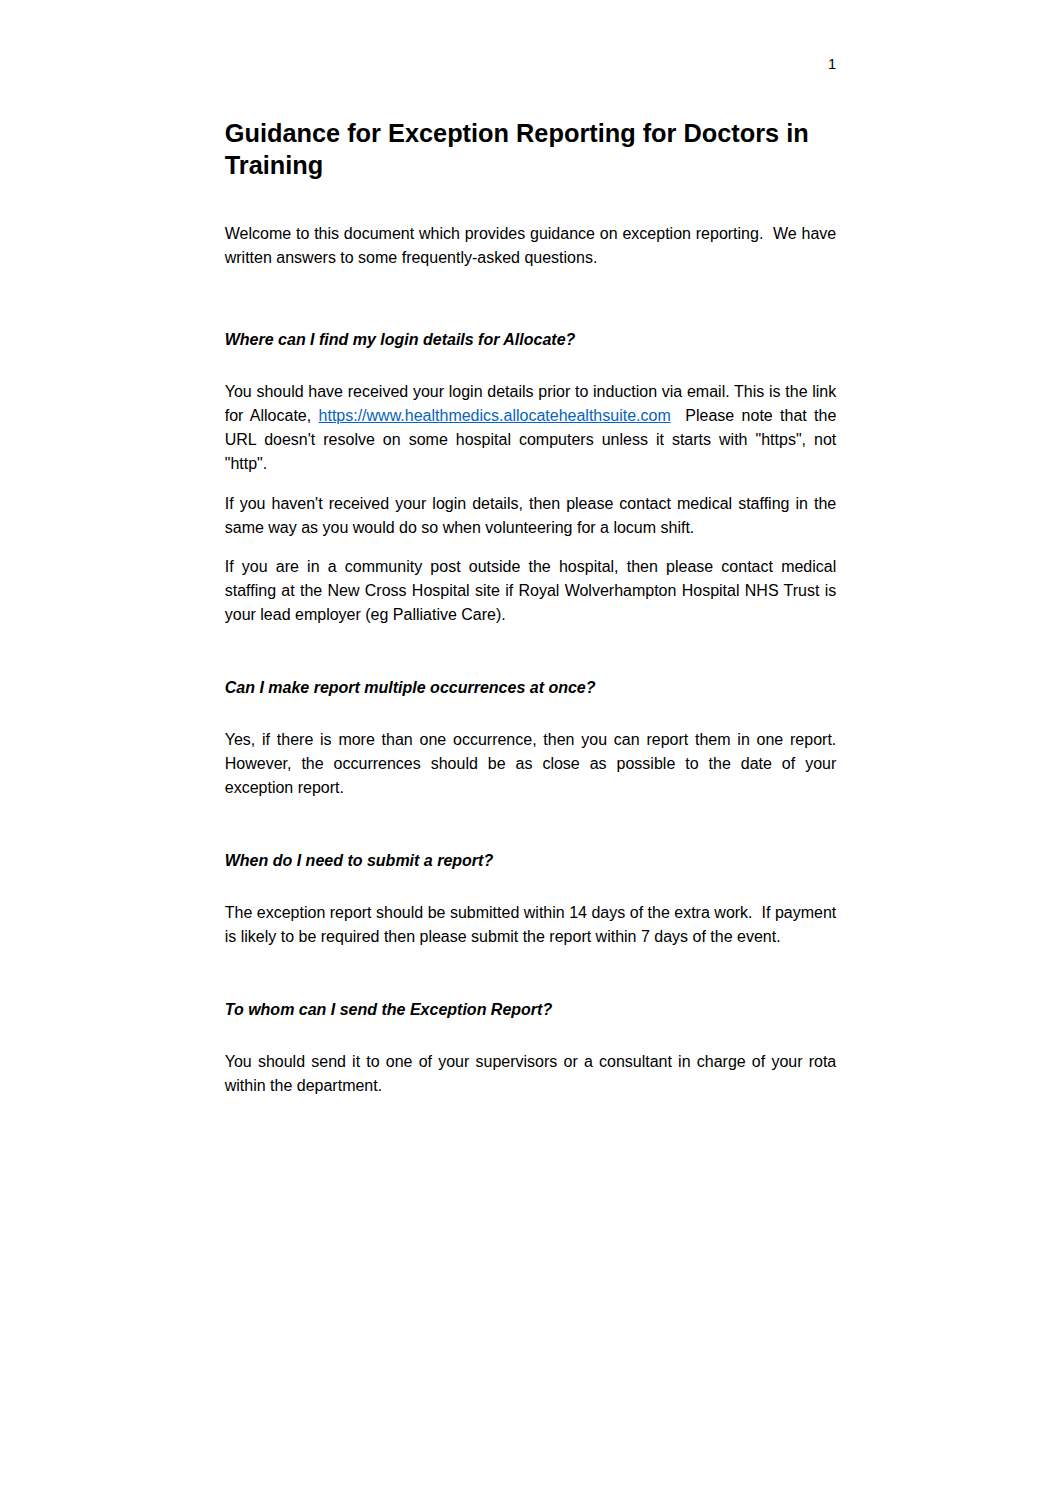1
Guidance for Exception Reporting for Doctors in Training
Welcome to this document which provides guidance on exception reporting. We have written answers to some frequently-asked questions.
Where can I find my login details for Allocate?
You should have received your login details prior to induction via email. This is the link for Allocate, https://www.healthmedics.allocatehealthsuite.com Please note that the URL doesn't resolve on some hospital computers unless it starts with "https", not "http".
If you haven't received your login details, then please contact medical staffing in the same way as you would do so when volunteering for a locum shift.
If you are in a community post outside the hospital, then please contact medical staffing at the New Cross Hospital site if Royal Wolverhampton Hospital NHS Trust is your lead employer (eg Palliative Care).
Can I make report multiple occurrences at once?
Yes, if there is more than one occurrence, then you can report them in one report. However, the occurrences should be as close as possible to the date of your exception report.
When do I need to submit a report?
The exception report should be submitted within 14 days of the extra work. If payment is likely to be required then please submit the report within 7 days of the event.
To whom can I send the Exception Report?
You should send it to one of your supervisors or a consultant in charge of your rota within the department.